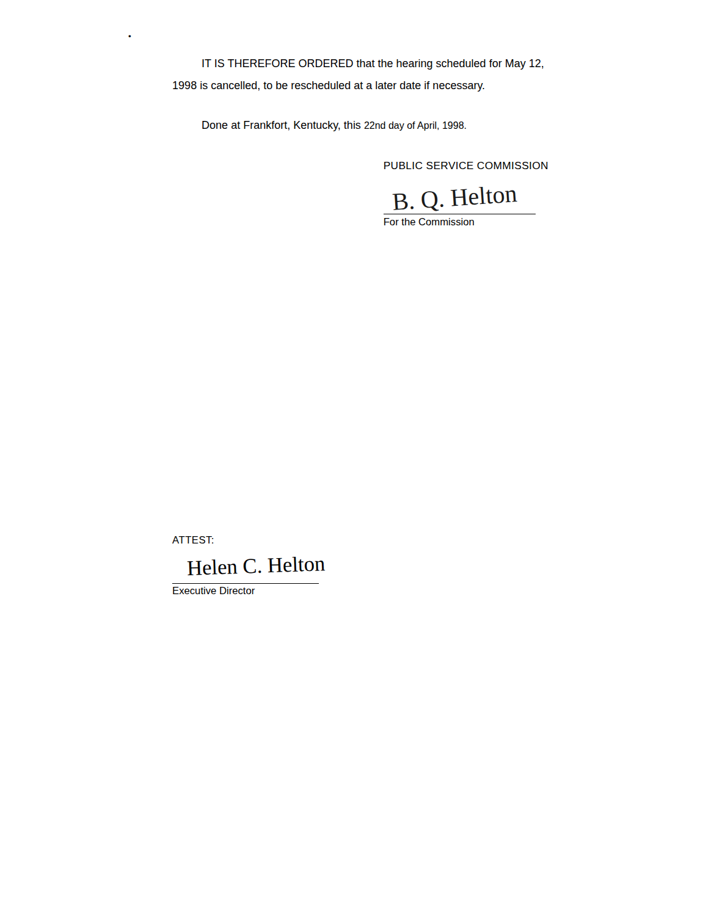•
IT IS THEREFORE ORDERED that the hearing scheduled for May 12, 1998 is cancelled, to be rescheduled at a later date if necessary.
Done at Frankfort, Kentucky, this 22nd day of April, 1998.
PUBLIC SERVICE COMMISSION
B. Q. Helton
For the Commission
ATTEST:
Helen C. Helton
Executive Director